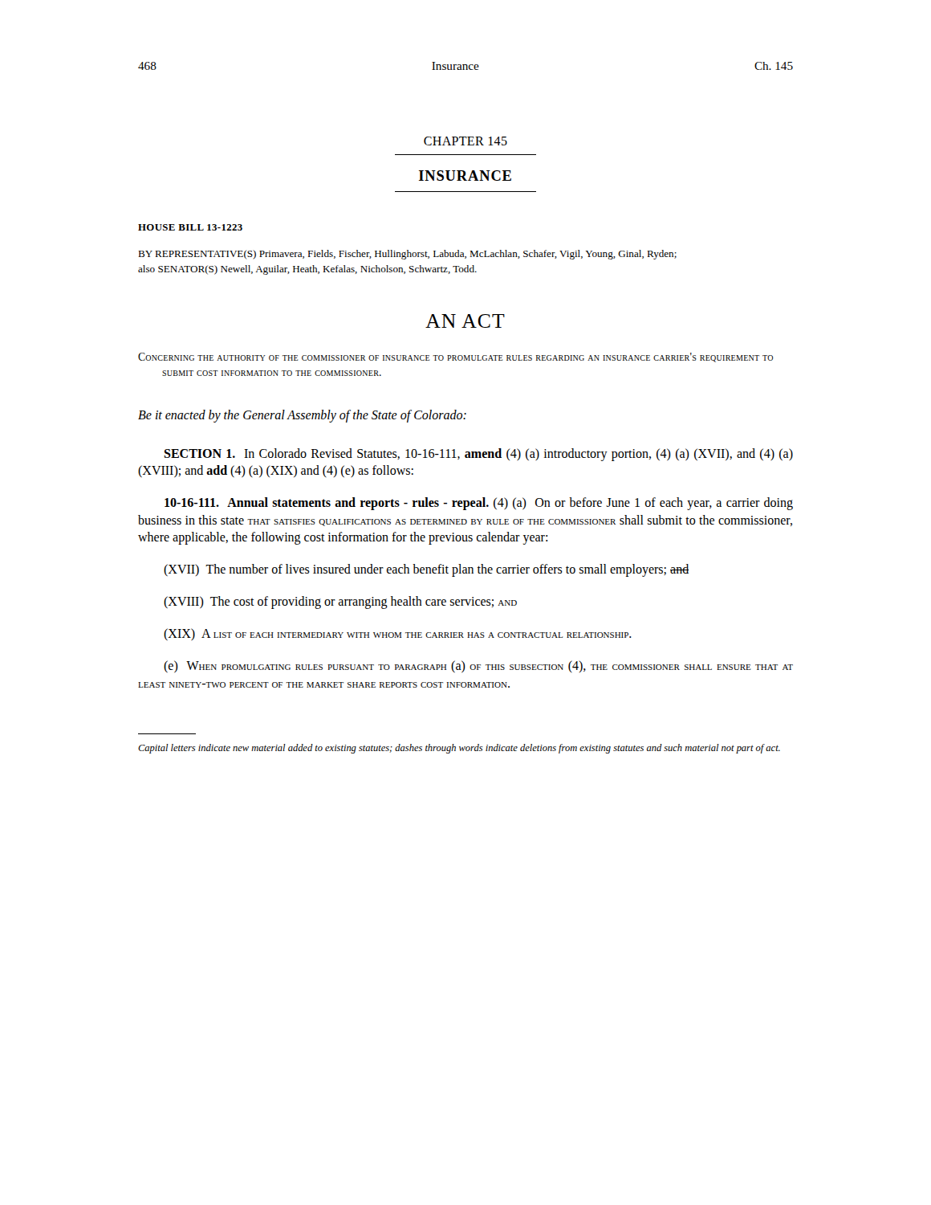468 Insurance Ch. 145
CHAPTER 145
INSURANCE
HOUSE BILL 13-1223
BY REPRESENTATIVE(S) Primavera, Fields, Fischer, Hullinghorst, Labuda, McLachlan, Schafer, Vigil, Young, Ginal, Ryden;
also SENATOR(S) Newell, Aguilar, Heath, Kefalas, Nicholson, Schwartz, Todd.
AN ACT
Concerning the authority of the commissioner of insurance to promulgate rules regarding an insurance carrier's requirement to submit cost information to the commissioner.
Be it enacted by the General Assembly of the State of Colorado:
SECTION 1. In Colorado Revised Statutes, 10-16-111, amend (4) (a) introductory portion, (4) (a) (XVII), and (4) (a) (XVIII); and add (4) (a) (XIX) and (4) (e) as follows:
10-16-111. Annual statements and reports - rules - repeal. (4) (a) On or before June 1 of each year, a carrier doing business in this state that satisfies qualifications as determined by rule of the commissioner shall submit to the commissioner, where applicable, the following cost information for the previous calendar year:
(XVII) The number of lives insured under each benefit plan the carrier offers to small employers; and
(XVIII) The cost of providing or arranging health care services; and
(XIX) A list of each intermediary with whom the carrier has a contractual relationship.
(e) When promulgating rules pursuant to paragraph (a) of this subsection (4), the commissioner shall ensure that at least ninety-two percent of the market share reports cost information.
Capital letters indicate new material added to existing statutes; dashes through words indicate deletions from existing statutes and such material not part of act.